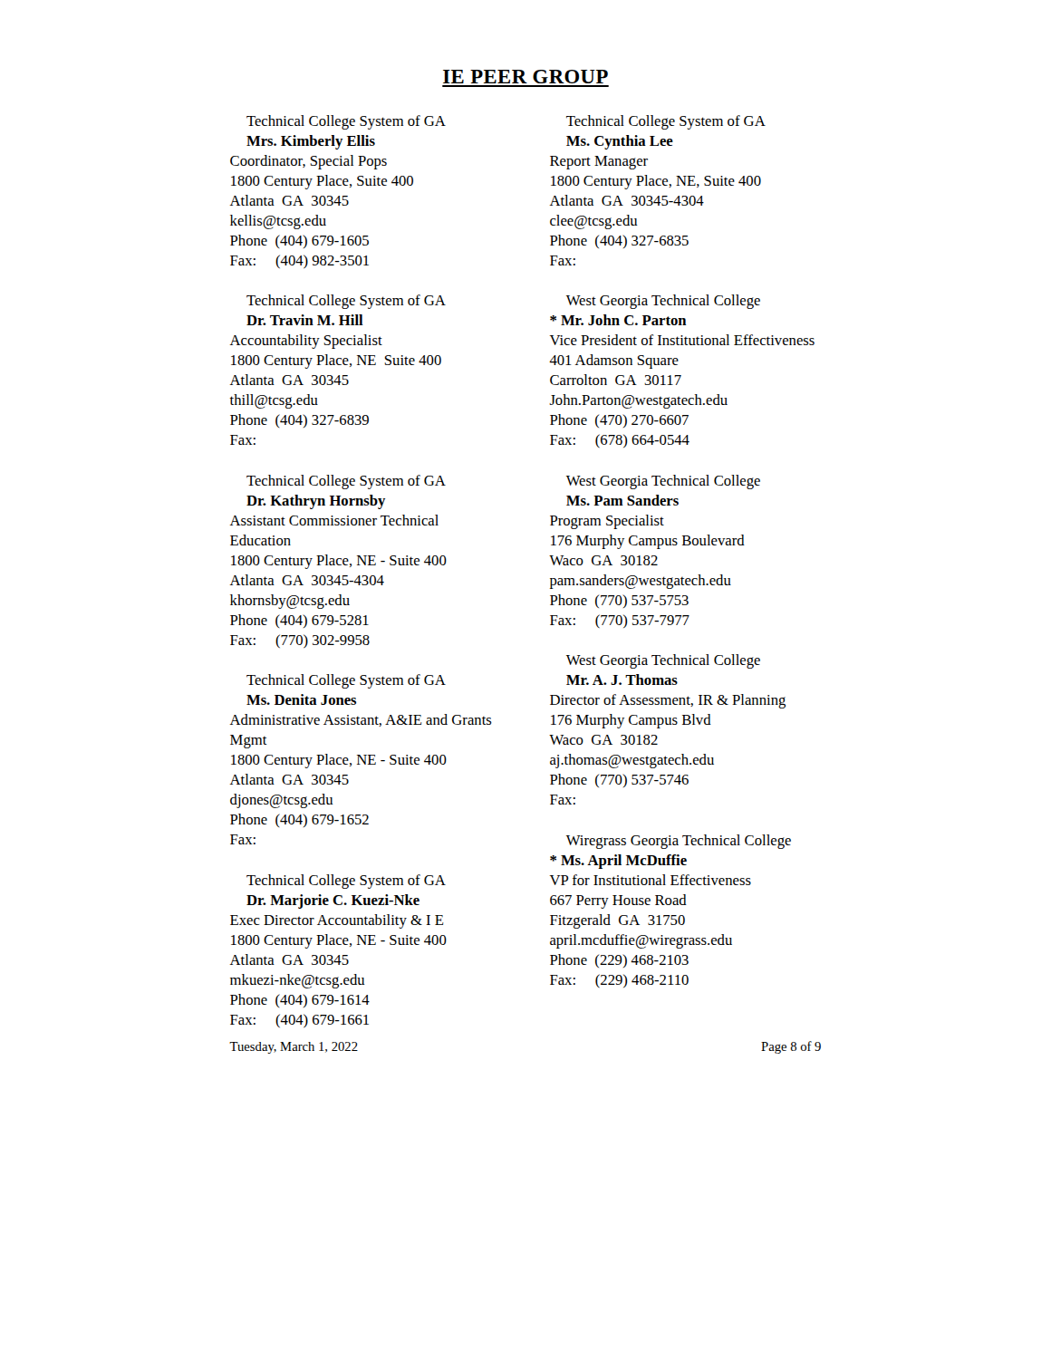IE PEER GROUP
Technical College System of GA
Mrs. Kimberly Ellis
Coordinator, Special Pops
1800 Century Place, Suite 400
Atlanta GA 30345
kellis@tcsg.edu
Phone (404) 679-1605
Fax: (404) 982-3501
Technical College System of GA
Dr. Travin M. Hill
Accountability Specialist
1800 Century Place, NE Suite 400
Atlanta GA 30345
thill@tcsg.edu
Phone (404) 327-6839
Fax:
Technical College System of GA
Dr. Kathryn Hornsby
Assistant Commissioner Technical Education
1800 Century Place, NE - Suite 400
Atlanta GA 30345-4304
khornsby@tcsg.edu
Phone (404) 679-5281
Fax: (770) 302-9958
Technical College System of GA
Ms. Denita Jones
Administrative Assistant, A&IE and Grants Mgmt
1800 Century Place, NE - Suite 400
Atlanta GA 30345
djones@tcsg.edu
Phone (404) 679-1652
Fax:
Technical College System of GA
Dr. Marjorie C. Kuezi-Nke
Exec Director Accountability & I E
1800 Century Place, NE - Suite 400
Atlanta GA 30345
mkuezi-nke@tcsg.edu
Phone (404) 679-1614
Fax: (404) 679-1661
Technical College System of GA
Ms. Cynthia Lee
Report Manager
1800 Century Place, NE, Suite 400
Atlanta GA 30345-4304
clee@tcsg.edu
Phone (404) 327-6835
Fax:
West Georgia Technical College
* Mr. John C. Parton
Vice President of Institutional Effectiveness
401 Adamson Square
Carrolton GA 30117
John.Parton@westgatech.edu
Phone (470) 270-6607
Fax: (678) 664-0544
West Georgia Technical College
Ms. Pam Sanders
Program Specialist
176 Murphy Campus Boulevard
Waco GA 30182
pam.sanders@westgatech.edu
Phone (770) 537-5753
Fax: (770) 537-7977
West Georgia Technical College
Mr. A. J. Thomas
Director of Assessment, IR & Planning
176 Murphy Campus Blvd
Waco GA 30182
aj.thomas@westgatech.edu
Phone (770) 537-5746
Fax:
Wiregrass Georgia Technical College
* Ms. April McDuffie
VP for Institutional Effectiveness
667 Perry House Road
Fitzgerald GA 31750
april.mcduffie@wiregrass.edu
Phone (229) 468-2103
Fax: (229) 468-2110
Tuesday, March 1, 2022
Page 8 of 9